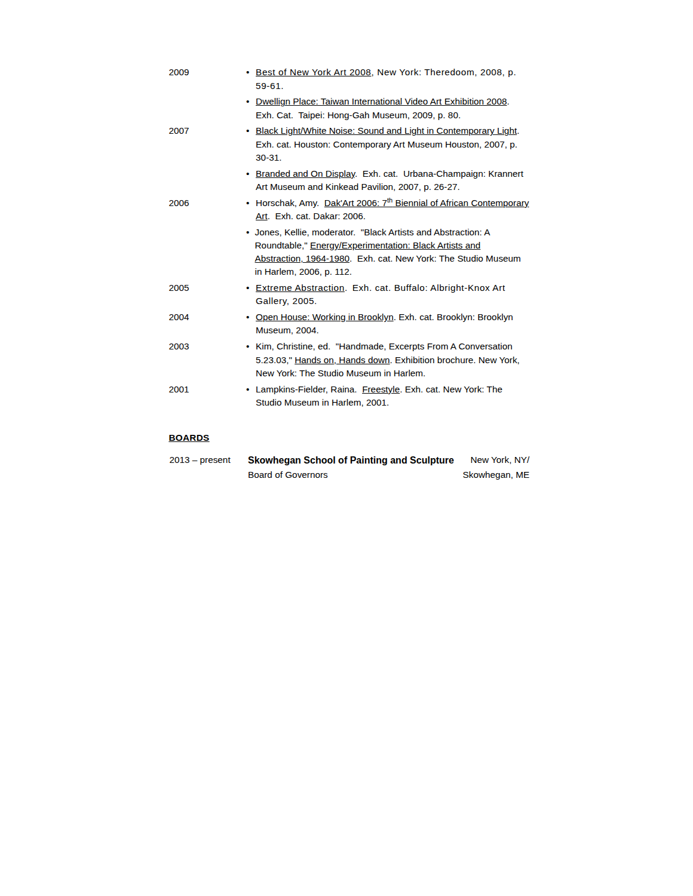| 2009 | • Best of New York Art 2008 , New York: Theredoom, 2008, p. 59-61. • Dwellign Place: Taiwan International Video Art Exhibition 2008 . Exh. Cat. Taipei: Hong-Gah Museum, 2009, p. 80. |
| 2007 | • Black Light/White Noise: Sound and Light in Contemporary Light . Exh. cat. Houston: Contemporary Art Museum Houston, 2007, p. 30-31. • Branded and On Display . Exh. cat. Urbana-Champaign: Krannert Art Museum and Kinkead Pavilion, 2007, p. 26-27. |
| 2006 | • Horschak, Amy. Dak'Art 2006: 7 th Biennial of African Contemporary Art . Exh. cat. Dakar: 2006. • Jones, Kellie, moderator. "Black Artists and Abstraction: A Roundtable," Energy/Experimentation: Black Artists and Abstraction, 1964-1980 . Exh. cat. New York: The Studio Museum in Harlem, 2006, p. 112. |
| 2005 | • Extreme Abstraction . Exh. cat. Buffalo: Albright-Knox Art Gallery, 2005. |
| 2004 | • Open House: Working in Brooklyn . Exh. cat. Brooklyn: Brooklyn Museum, 2004. |
| 2003 | • Kim, Christine, ed. "Handmade, Excerpts From A Conversation 5.23.03," Hands on, Hands down . Exhibition brochure. New York, New York: The Studio Museum in Harlem. |
| 2001 | • Lampkins-Fielder, Raina. Freestyle . Exh. cat. New York: The Studio Museum in Harlem, 2001. |
BOARDS
| 2013 – present | Skowhegan School of Painting and Sculpture | New York, NY/ |
| | Board of Governors | Skowhegan, ME |